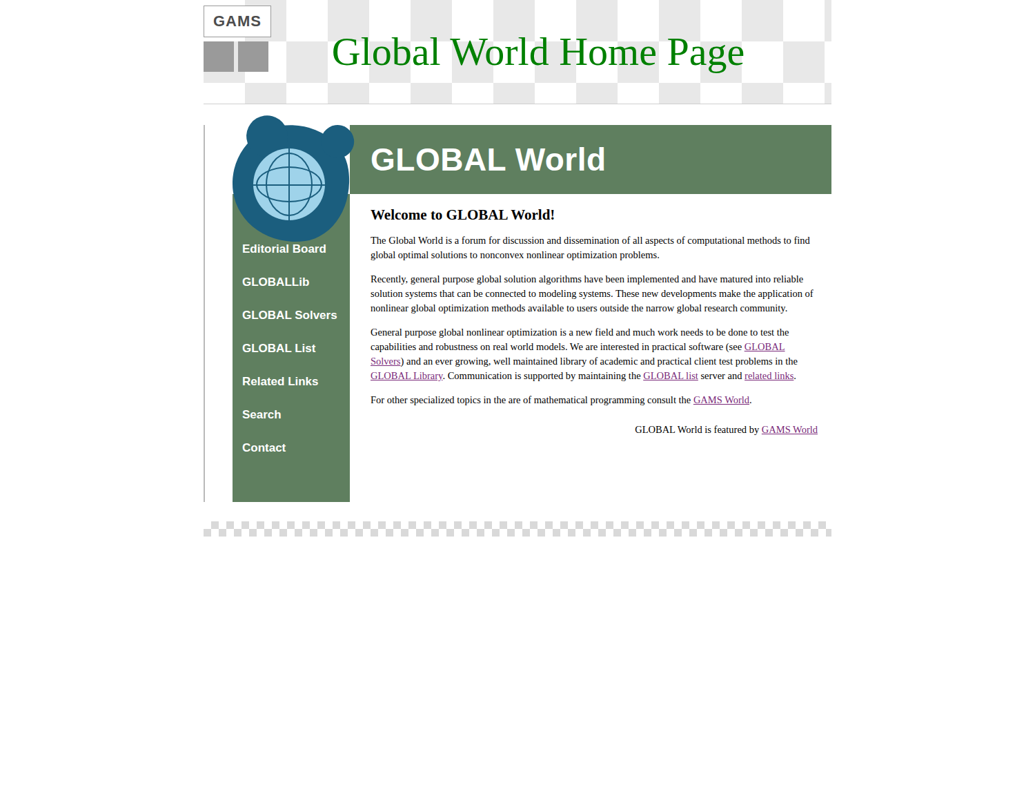GAMS
Global World Home Page
GLOBAL World
Editorial Board
GLOBALLib
GLOBAL Solvers
GLOBAL List
Related Links
Search
Contact
Welcome to GLOBAL World!
The Global World is a forum for discussion and dissemination of all aspects of computational methods to find global optimal solutions to nonconvex nonlinear optimization problems.
Recently, general purpose global solution algorithms have been implemented and have matured into reliable solution systems that can be connected to modeling systems. These new developments make the application of nonlinear global optimization methods available to users outside the narrow global research community.
General purpose global nonlinear optimization is a new field and much work needs to be done to test the capabilities and robustness on real world models. We are interested in practical software (see GLOBAL Solvers) and an ever growing, well maintained library of academic and practical client test problems in the GLOBAL Library. Communication is supported by maintaining the GLOBAL list server and related links.
For other specialized topics in the are of mathematical programming consult the GAMS World.
GLOBAL World is featured by GAMS World